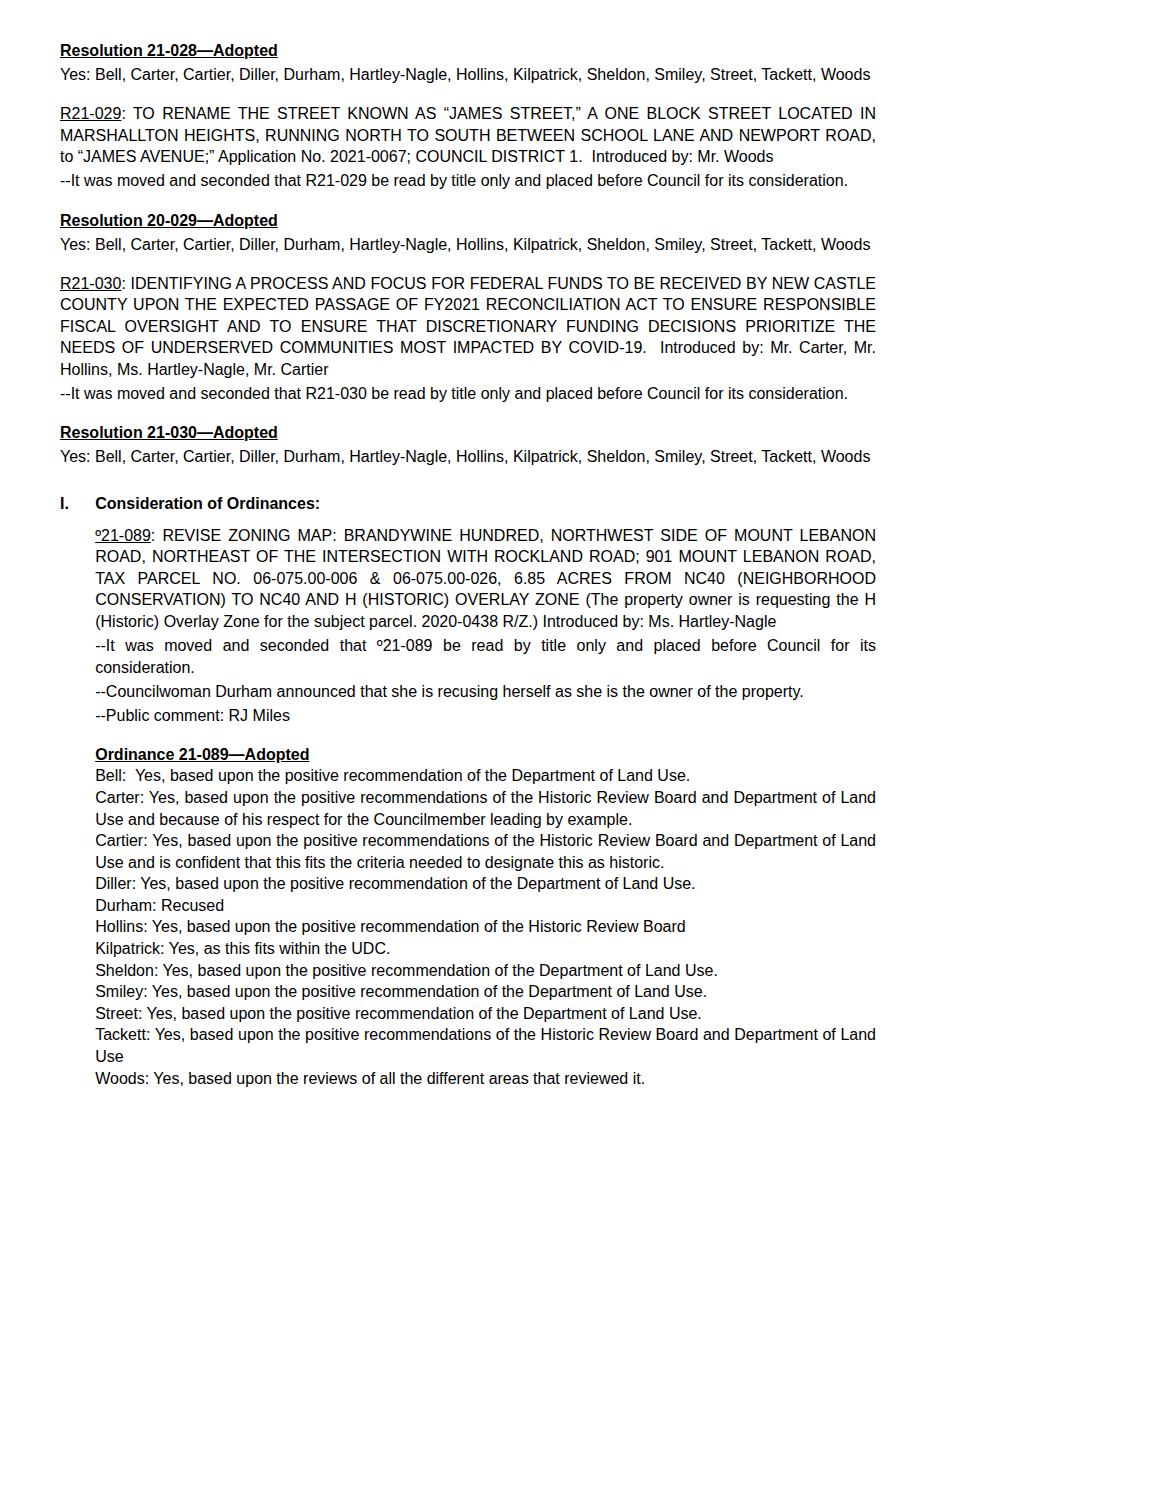Resolution 21-028—Adopted
Yes: Bell, Carter, Cartier, Diller, Durham, Hartley-Nagle, Hollins, Kilpatrick, Sheldon, Smiley, Street, Tackett, Woods
R21-029: TO RENAME THE STREET KNOWN AS “JAMES STREET,” A ONE BLOCK STREET LOCATED IN MARSHALLTON HEIGHTS, RUNNING NORTH TO SOUTH BETWEEN SCHOOL LANE AND NEWPORT ROAD, to “JAMES AVENUE;” Application No. 2021-0067; COUNCIL DISTRICT 1. Introduced by: Mr. Woods
--It was moved and seconded that R21-029 be read by title only and placed before Council for its consideration.
Resolution 20-029—Adopted
Yes: Bell, Carter, Cartier, Diller, Durham, Hartley-Nagle, Hollins, Kilpatrick, Sheldon, Smiley, Street, Tackett, Woods
R21-030: IDENTIFYING A PROCESS AND FOCUS FOR FEDERAL FUNDS TO BE RECEIVED BY NEW CASTLE COUNTY UPON THE EXPECTED PASSAGE OF FY2021 RECONCILIATION ACT TO ENSURE RESPONSIBLE FISCAL OVERSIGHT AND TO ENSURE THAT DISCRETIONARY FUNDING DECISIONS PRIORITIZE THE NEEDS OF UNDERSERVED COMMUNITIES MOST IMPACTED BY COVID-19. Introduced by: Mr. Carter, Mr. Hollins, Ms. Hartley-Nagle, Mr. Cartier
--It was moved and seconded that R21-030 be read by title only and placed before Council for its consideration.
Resolution 21-030—Adopted
Yes: Bell, Carter, Cartier, Diller, Durham, Hartley-Nagle, Hollins, Kilpatrick, Sheldon, Smiley, Street, Tackett, Woods
I.
Consideration of Ordinances:
º21-089: REVISE ZONING MAP: BRANDYWINE HUNDRED, NORTHWEST SIDE OF MOUNT LEBANON ROAD, NORTHEAST OF THE INTERSECTION WITH ROCKLAND ROAD; 901 MOUNT LEBANON ROAD, TAX PARCEL NO. 06-075.00-006 & 06-075.00-026, 6.85 ACRES FROM NC40 (NEIGHBORHOOD CONSERVATION) TO NC40 AND H (HISTORIC) OVERLAY ZONE (The property owner is requesting the H (Historic) Overlay Zone for the subject parcel. 2020-0438 R/Z.) Introduced by: Ms. Hartley-Nagle
--It was moved and seconded that º21-089 be read by title only and placed before Council for its consideration.
--Councilwoman Durham announced that she is recusing herself as she is the owner of the property.
--Public comment: RJ Miles
Ordinance 21-089—Adopted
Bell: Yes, based upon the positive recommendation of the Department of Land Use.
Carter: Yes, based upon the positive recommendations of the Historic Review Board and Department of Land Use and because of his respect for the Councilmember leading by example.
Cartier: Yes, based upon the positive recommendations of the Historic Review Board and Department of Land Use and is confident that this fits the criteria needed to designate this as historic.
Diller: Yes, based upon the positive recommendation of the Department of Land Use.
Durham: Recused
Hollins: Yes, based upon the positive recommendation of the Historic Review Board
Kilpatrick: Yes, as this fits within the UDC.
Sheldon: Yes, based upon the positive recommendation of the Department of Land Use.
Smiley: Yes, based upon the positive recommendation of the Department of Land Use.
Street: Yes, based upon the positive recommendation of the Department of Land Use.
Tackett: Yes, based upon the positive recommendations of the Historic Review Board and Department of Land Use
Woods: Yes, based upon the reviews of all the different areas that reviewed it.